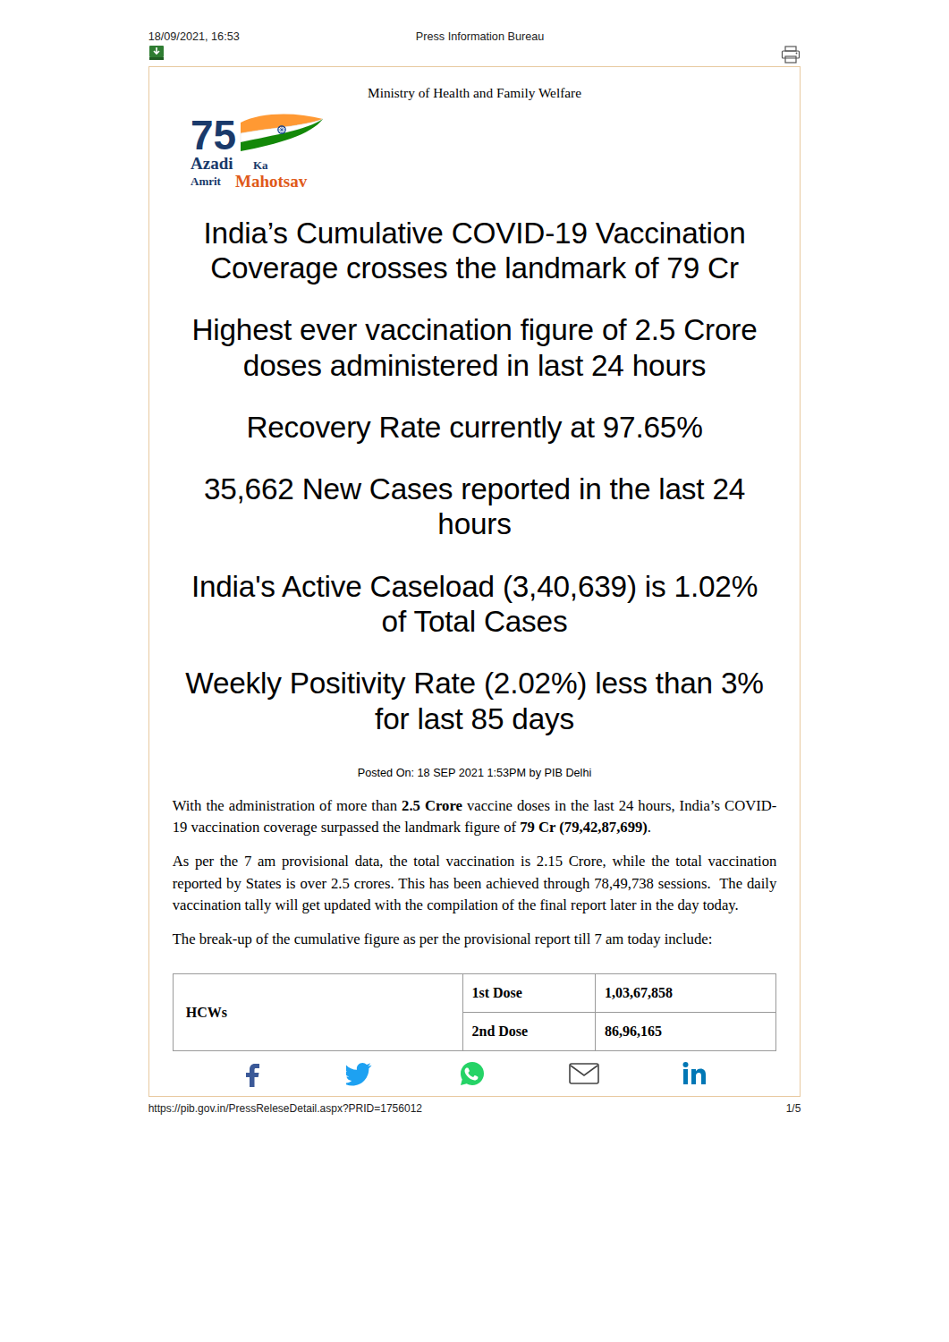18/09/2021, 16:53
Press Information Bureau
Ministry of Health and Family Welfare
75 Azadi Ka Amrit Mahotsav
India’s Cumulative COVID-19 Vaccination Coverage crosses the landmark of 79 Cr
Highest ever vaccination figure of 2.5 Crore doses administered in last 24 hours
Recovery Rate currently at 97.65%
35,662 New Cases reported in the last 24 hours
India's Active Caseload (3,40,639) is 1.02% of Total Cases
Weekly Positivity Rate (2.02%) less than 3% for last 85 days
Posted On: 18 SEP 2021 1:53PM by PIB Delhi
With the administration of more than 2.5 Crore vaccine doses in the last 24 hours, India’s COVID-19 vaccination coverage surpassed the landmark figure of 79 Cr (79,42,87,699).
As per the 7 am provisional data, the total vaccination is 2.15 Crore, while the total vaccination reported by States is over 2.5 crores. This has been achieved through 78,49,738 sessions. The daily vaccination tally will get updated with the compilation of the final report later in the day today.
The break-up of the cumulative figure as per the provisional report till 7 am today include:
| HCWs | 1st Dose | 1,03,67,858 |
| 2nd Dose | 86,96,165 |
https://pib.gov.in/PressReleseDetail.aspx?PRID=1756012
1/5